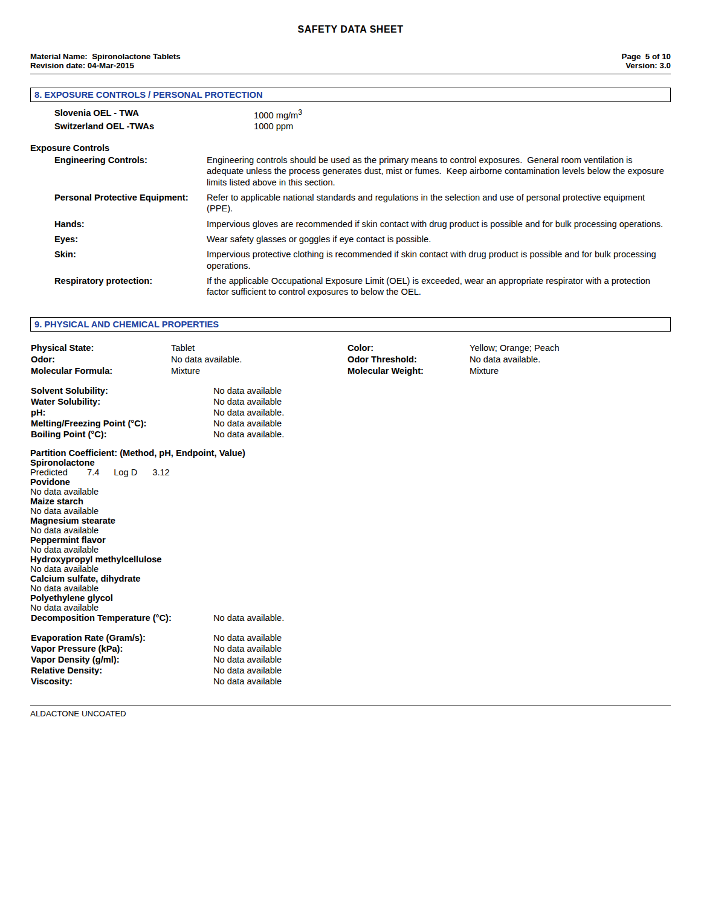SAFETY DATA SHEET
Material Name: Spironolactone Tablets
Revision date: 04-Mar-2015
Page 5 of 10
Version: 3.0
8. EXPOSURE CONTROLS / PERSONAL PROTECTION
| Slovenia OEL - TWA | 1000 mg/m 3 |
| Switzerland OEL -TWAs | 1000 ppm |
Exposure Controls
| Engineering Controls: | Engineering controls should be used as the primary means to control exposures. General room ventilation is adequate unless the process generates dust, mist or fumes. Keep airborne contamination levels below the exposure limits listed above in this section. |
| Personal Protective Equipment: | Refer to applicable national standards and regulations in the selection and use of personal protective equipment (PPE). |
| Hands: | Impervious gloves are recommended if skin contact with drug product is possible and for bulk processing operations. |
| Eyes: | Wear safety glasses or goggles if eye contact is possible. |
| Skin: | Impervious protective clothing is recommended if skin contact with drug product is possible and for bulk processing operations. |
| Respiratory protection: | If the applicable Occupational Exposure Limit (OEL) is exceeded, wear an appropriate respirator with a protection factor sufficient to control exposures to below the OEL. |
9. PHYSICAL AND CHEMICAL PROPERTIES
| Physical State: | Tablet | Color: | Yellow; Orange; Peach |
| Odor: | No data available. | Odor Threshold: | No data available. |
| Molecular Formula: | Mixture | Molecular Weight: | Mixture |
| Solvent Solubility: | No data available |
| Water Solubility: | No data available |
| pH: | No data available. |
| Melting/Freezing Point (°C): | No data available |
| Boiling Point (°C): | No data available. |
Partition Coefficient: (Method, pH, Endpoint, Value)
Spironolactone
Predicted 7.4 Log D 3.12
Povidone
No data available
Maize starch
No data available
Magnesium stearate
No data available
Peppermint flavor
No data available
Hydroxypropyl methylcellulose
No data available
Calcium sulfate, dihydrate
No data available
Polyethylene glycol
No data available
| Decomposition Temperature (°C): | No data available. |
| Evaporation Rate (Gram/s): | No data available |
| Vapor Pressure (kPa): | No data available |
| Vapor Density (g/ml): | No data available |
| Relative Density: | No data available |
| Viscosity: | No data available |
ALDACTONE UNCOATED